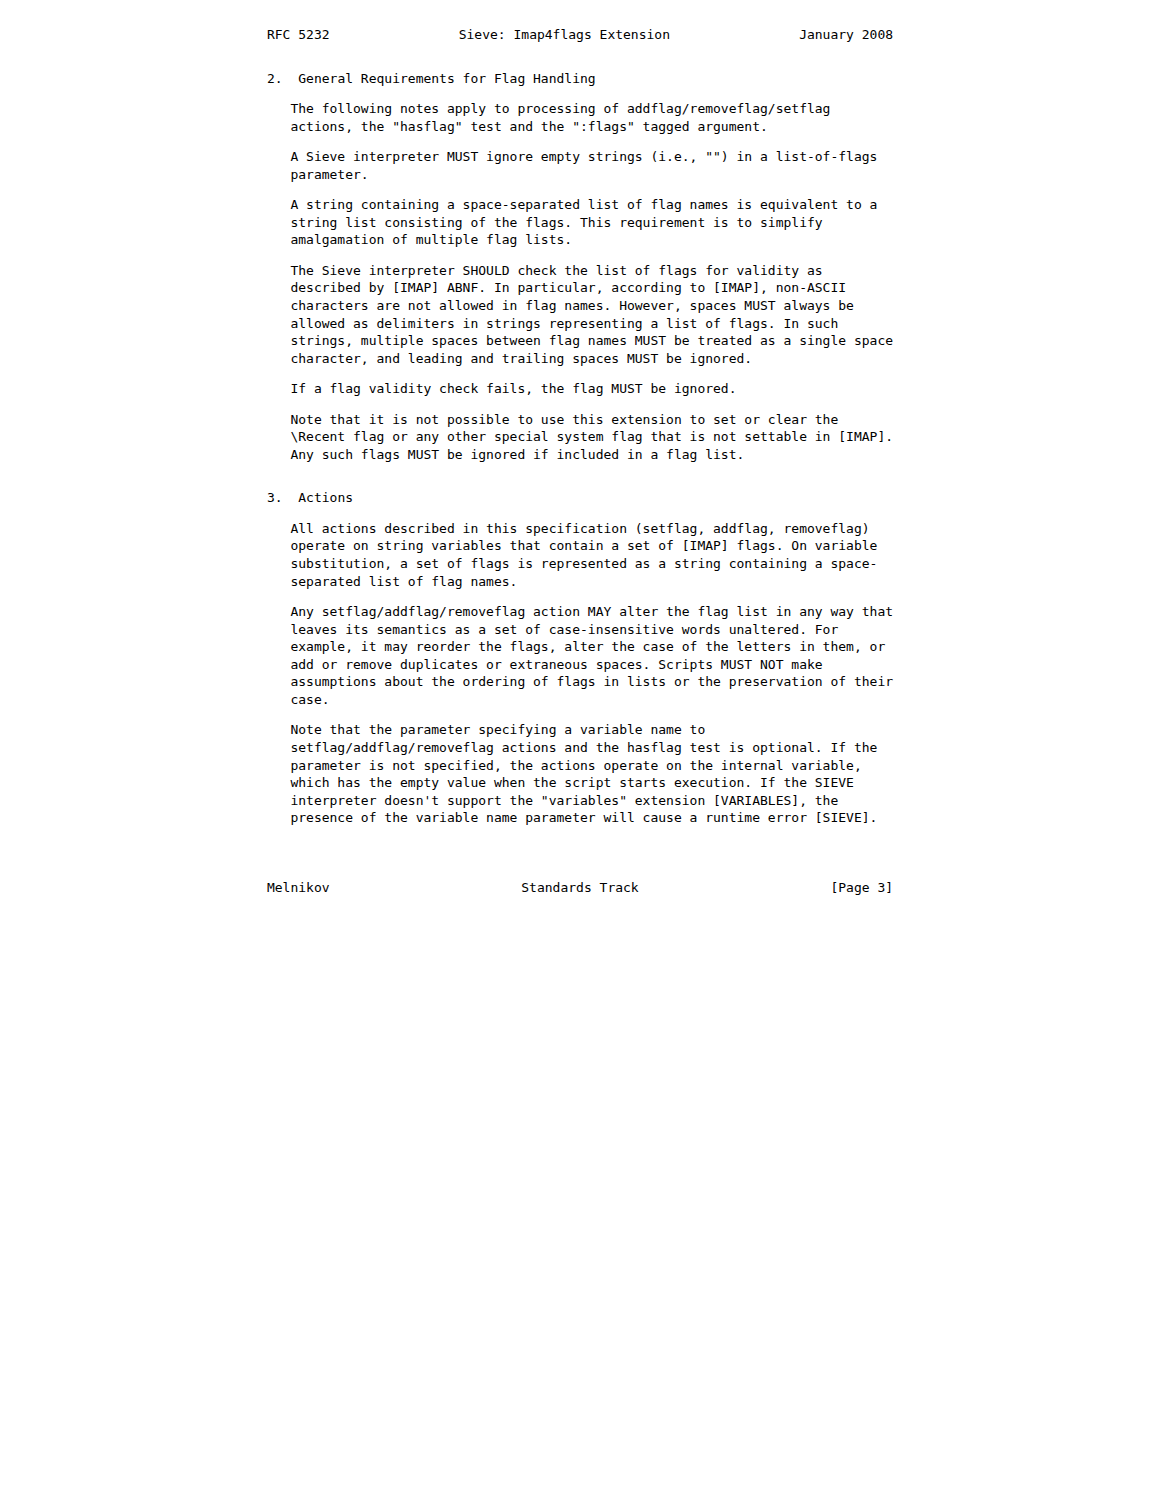RFC 5232 Sieve: Imap4flags Extension January 2008
2. General Requirements for Flag Handling
The following notes apply to processing of addflag/removeflag/setflag actions, the "hasflag" test and the ":flags" tagged argument.
A Sieve interpreter MUST ignore empty strings (i.e., "") in a list-of-flags parameter.
A string containing a space-separated list of flag names is equivalent to a string list consisting of the flags. This requirement is to simplify amalgamation of multiple flag lists.
The Sieve interpreter SHOULD check the list of flags for validity as described by [IMAP] ABNF. In particular, according to [IMAP], non-ASCII characters are not allowed in flag names. However, spaces MUST always be allowed as delimiters in strings representing a list of flags. In such strings, multiple spaces between flag names MUST be treated as a single space character, and leading and trailing spaces MUST be ignored.
If a flag validity check fails, the flag MUST be ignored.
Note that it is not possible to use this extension to set or clear the \Recent flag or any other special system flag that is not settable in [IMAP]. Any such flags MUST be ignored if included in a flag list.
3. Actions
All actions described in this specification (setflag, addflag, removeflag) operate on string variables that contain a set of [IMAP] flags. On variable substitution, a set of flags is represented as a string containing a space-separated list of flag names.
Any setflag/addflag/removeflag action MAY alter the flag list in any way that leaves its semantics as a set of case-insensitive words unaltered. For example, it may reorder the flags, alter the case of the letters in them, or add or remove duplicates or extraneous spaces. Scripts MUST NOT make assumptions about the ordering of flags in lists or the preservation of their case.
Note that the parameter specifying a variable name to setflag/addflag/removeflag actions and the hasflag test is optional. If the parameter is not specified, the actions operate on the internal variable, which has the empty value when the script starts execution. If the SIEVE interpreter doesn't support the "variables" extension [VARIABLES], the presence of the variable name parameter will cause a runtime error [SIEVE].
Melnikov Standards Track [Page 3]